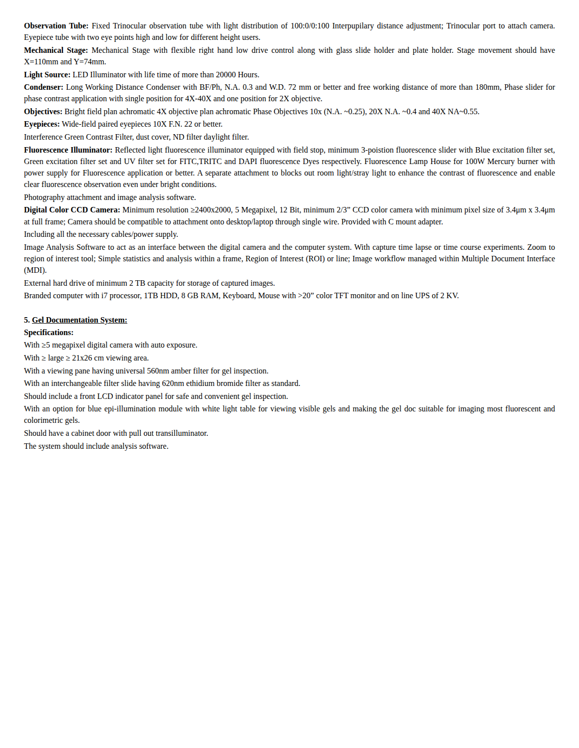Observation Tube: Fixed Trinocular observation tube with light distribution of 100:0/0:100 Interpupilary distance adjustment; Trinocular port to attach camera. Eyepiece tube with two eye points high and low for different height users.
Mechanical Stage: Mechanical Stage with flexible right hand low drive control along with glass slide holder and plate holder. Stage movement should have X=110mm and Y=74mm.
Light Source: LED Illuminator with life time of more than 20000 Hours.
Condenser: Long Working Distance Condenser with BF/Ph, N.A. 0.3 and W.D. 72 mm or better and free working distance of more than 180mm, Phase slider for phase contrast application with single position for 4X-40X and one position for 2X objective.
Objectives: Bright field plan achromatic 4X objective plan achromatic Phase Objectives 10x (N.A. ~0.25), 20X N.A. ~0.4 and 40X NA~0.55.
Eyepieces: Wide-field paired eyepieces 10X F.N. 22 or better.
Interference Green Contrast Filter, dust cover, ND filter daylight filter.
Fluorescence Illuminator: Reflected light fluorescence illuminator equipped with field stop, minimum 3-poistion fluorescence slider with Blue excitation filter set, Green excitation filter set and UV filter set for FITC,TRITC and DAPI fluorescence Dyes respectively. Fluorescence Lamp House for 100W Mercury burner with power supply for Fluorescence application or better. A separate attachment to blocks out room light/stray light to enhance the contrast of fluorescence and enable clear fluorescence observation even under bright conditions.
Photography attachment and image analysis software.
Digital Color CCD Camera: Minimum resolution ≥2400x2000, 5 Megapixel, 12 Bit, minimum 2/3” CCD color camera with minimum pixel size of 3.4μm x 3.4μm at full frame; Camera should be compatible to attachment onto desktop/laptop through single wire. Provided with C mount adapter.
Including all the necessary cables/power supply.
Image Analysis Software to act as an interface between the digital camera and the computer system. With capture time lapse or time course experiments. Zoom to region of interest tool; Simple statistics and analysis within a frame, Region of Interest (ROI) or line; Image workflow managed within Multiple Document Interface (MDI).
External hard drive of minimum 2 TB capacity for storage of captured images.
Branded computer with i7 processor, 1TB HDD, 8 GB RAM, Keyboard, Mouse with >20” color TFT monitor and on line UPS of 2 KV.
5. Gel Documentation System:
Specifications:
With ≥5 megapixel digital camera with auto exposure.
With ≥ large ≥ 21x26 cm viewing area.
With a viewing pane having universal 560nm amber filter for gel inspection.
With an interchangeable filter slide having 620nm ethidium bromide filter as standard.
Should include a front LCD indicator panel for safe and convenient gel inspection.
With an option for blue epi-illumination module with white light table for viewing visible gels and making the gel doc suitable for imaging most fluorescent and colorimetric gels.
Should have a cabinet door with pull out transilluminator.
The system should include analysis software.